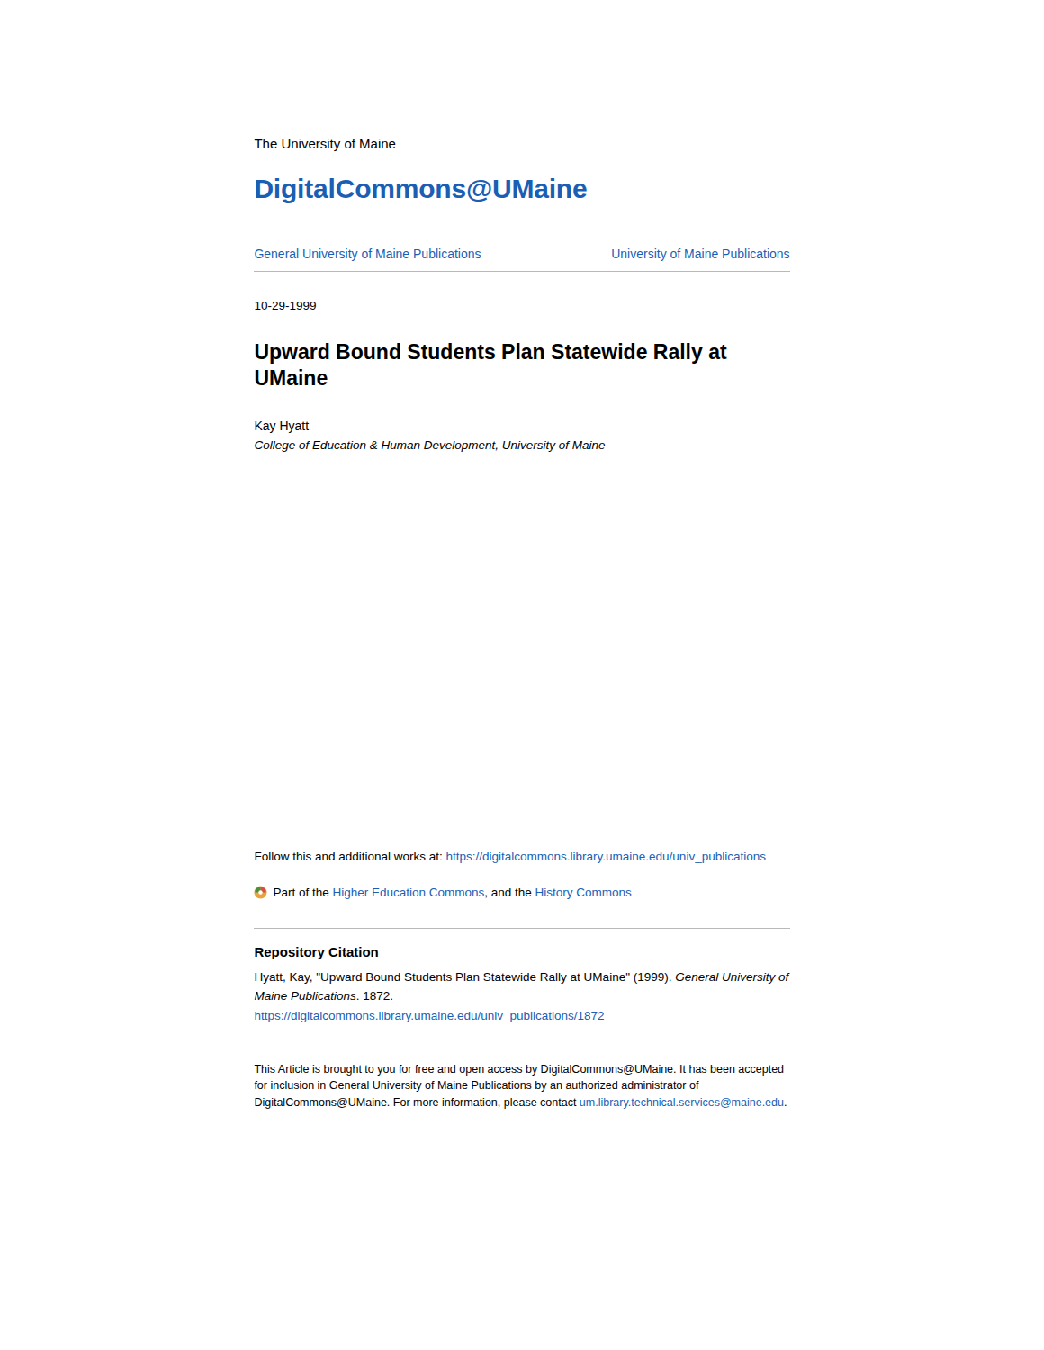The University of Maine
DigitalCommons@UMaine
General University of Maine Publications
University of Maine Publications
10-29-1999
Upward Bound Students Plan Statewide Rally at UMaine
Kay Hyatt
College of Education & Human Development, University of Maine
Follow this and additional works at: https://digitalcommons.library.umaine.edu/univ_publications
Part of the Higher Education Commons, and the History Commons
Repository Citation
Hyatt, Kay, "Upward Bound Students Plan Statewide Rally at UMaine" (1999). General University of Maine Publications. 1872.
https://digitalcommons.library.umaine.edu/univ_publications/1872
This Article is brought to you for free and open access by DigitalCommons@UMaine. It has been accepted for inclusion in General University of Maine Publications by an authorized administrator of DigitalCommons@UMaine. For more information, please contact um.library.technical.services@maine.edu.